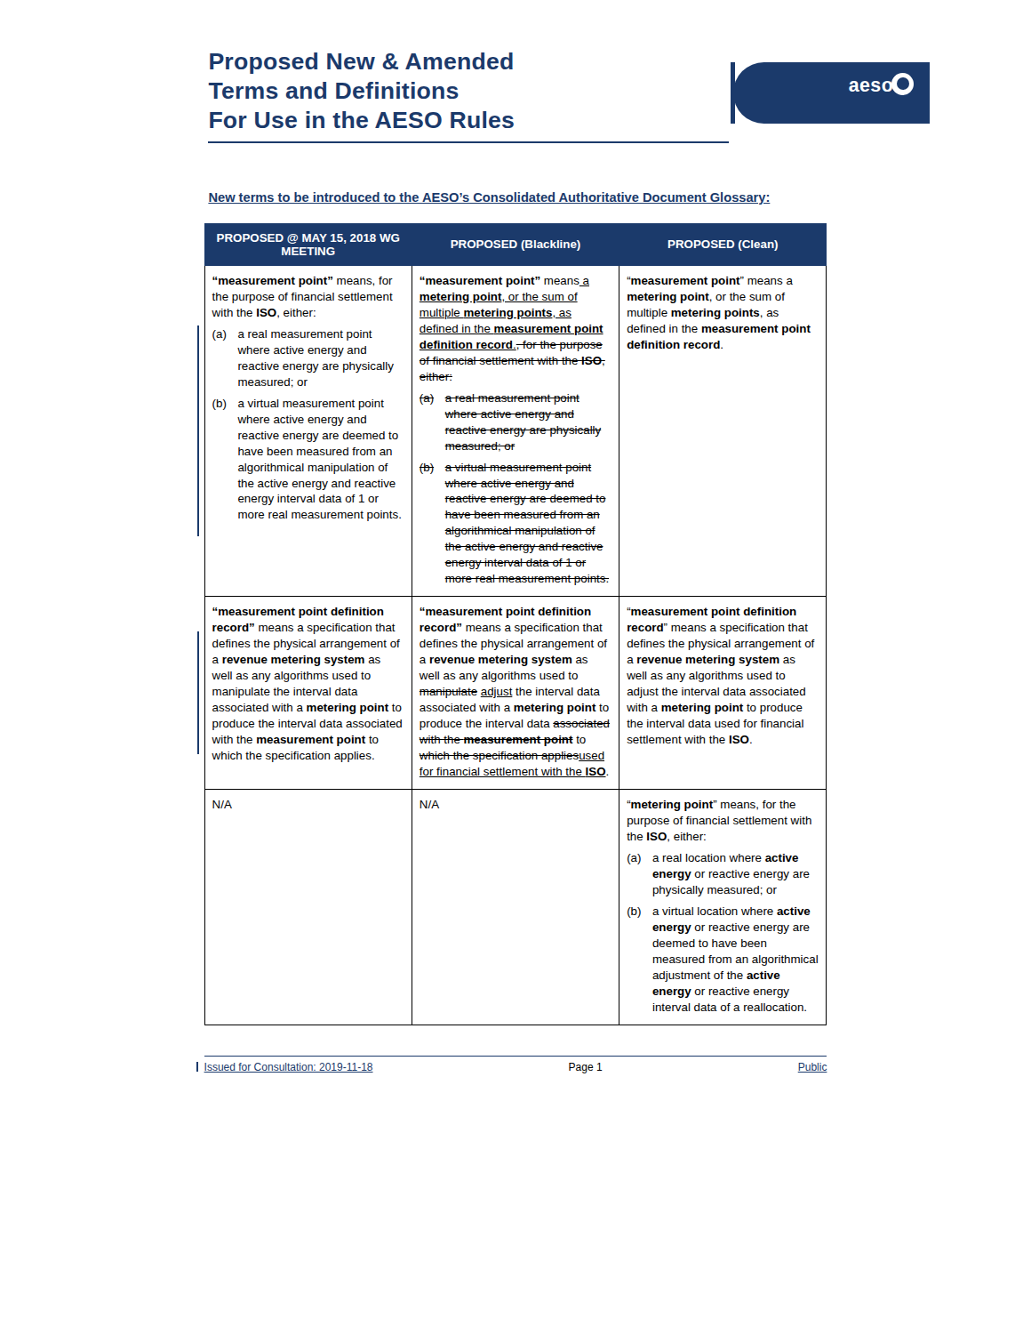Proposed New & Amended
Terms and Definitions
For Use in the AESO Rules
aeso
New terms to be introduced to the AESO’s Consolidated Authoritative Document Glossary:
| PROPOSED @ MAY 15, 2018 WG MEETING | PROPOSED (Blackline) | PROPOSED (Clean) |
| --- | --- | --- |
| “measurement point” means, for the purpose of financial settlement with the ISO , either: (a) a real measurement point where active energy and reactive energy are physically measured; or (b) a virtual measurement point where active energy and reactive energy are deemed to have been measured from an algorithmical manipulation of the active energy and reactive energy interval data of 1 or more real measurement points. | “measurement point” means a metering point , or the sum of multiple metering points , as defined in the measurement point definition record . , for the purpose of financial settlement with the ISO , either: (a) a real measurement point where active energy and reactive energy are physically measured; or (b) a virtual measurement point where active energy and reactive energy are deemed to have been measured from an algorithmical manipulation of the active energy and reactive energy interval data of 1 or more real measurement points. | “ measurement point ” means a metering point , or the sum of multiple metering points , as defined in the measurement point definition record . |
| “measurement point definition record” means a specification that defines the physical arrangement of a revenue metering system as well as any algorithms used to manipulate the interval data associated with a metering point to produce the interval data associated with the measurement point to which the specification applies. | “measurement point definition record” means a specification that defines the physical arrangement of a revenue metering system as well as any algorithms used to manipulate adjust the interval data associated with a metering point to produce the interval data associated with the measurement point to which the specification applies used for financial settlement with the ISO . | “ measurement point definition record ” means a specification that defines the physical arrangement of a revenue metering system as well as any algorithms used to adjust the interval data associated with a metering point to produce the interval data used for financial settlement with the ISO . |
| N/A | N/A | “ metering point ” means, for the purpose of financial settlement with the ISO , either: (a) a real location where active energy or reactive energy are physically measured; or (b) a virtual location where active energy or reactive energy are deemed to have been measured from an algorithmical adjustment of the active energy or reactive energy interval data of a reallocation. |
Issued for Consultation: 2019-11-18
Page 1
Public